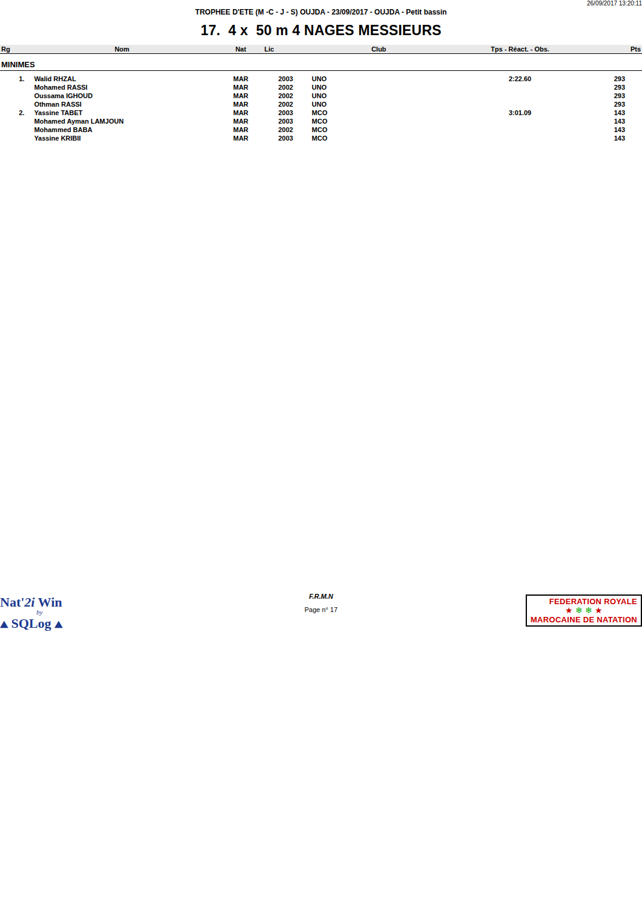26/09/2017 13:20:11
TROPHEE D'ETE (M -C - J - S) OUJDA - 23/09/2017 - OUJDA - Petit bassin
17. 4 x 50 m 4 NAGES MESSIEURS
| Rg | Nom | Nat | Lic | Club | Tps - Réact. - Obs. | Pts |
| --- | --- | --- | --- | --- | --- | --- |
| MINIMES | | |
| 1. | Walid RHZAL | MAR | 2003 | UNO | 2:22.60 | 293 |
| | Mohamed RASSI | MAR | 2002 | UNO | | 293 |
| | Oussama IGHOUD | MAR | 2002 | UNO | | 293 |
| | Othman RASSI | MAR | 2002 | UNO | | 293 |
| 2. | Yassine TABET | MAR | 2003 | MCO | 3:01.09 | 143 |
| | Mohamed Ayman LAMJOUN | MAR | 2003 | MCO | | 143 |
| | Mohammed BABA | MAR | 2002 | MCO | | 143 |
| | Yassine KRIBII | MAR | 2003 | MCO | | 143 |
F.R.M.N
Page n° 17
Nat'2i Win
by
⛰ SQ Log ⛰
FEDERATION ROYALE
★ ❄ ❄ ★
MAROCAINE DE NATATION